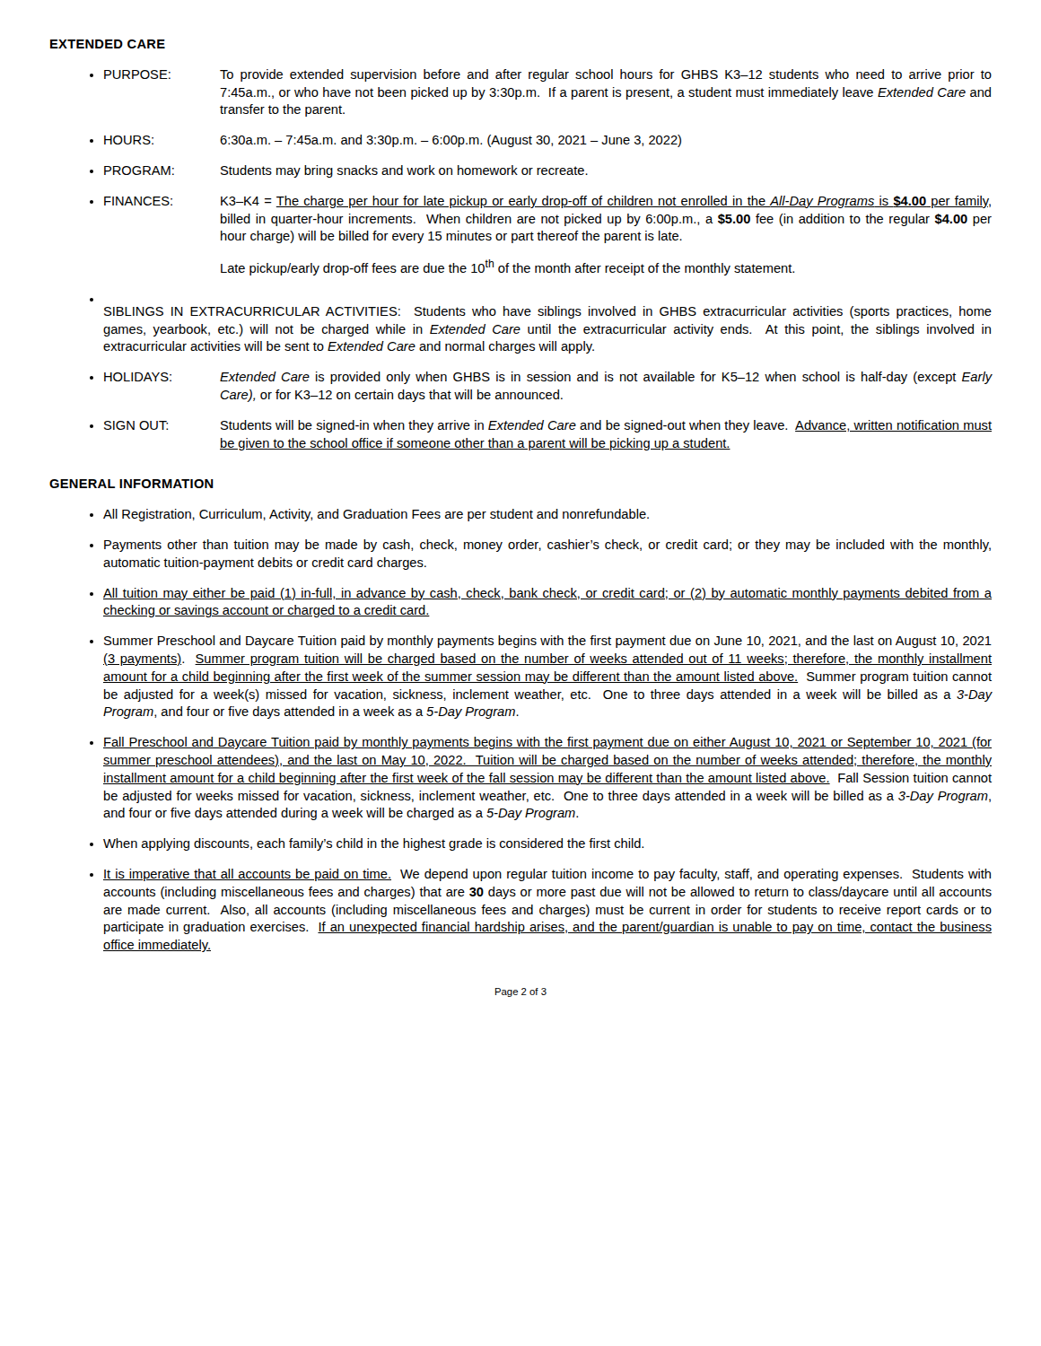EXTENDED CARE
PURPOSE: To provide extended supervision before and after regular school hours for GHBS K3–12 students who need to arrive prior to 7:45a.m., or who have not been picked up by 3:30p.m. If a parent is present, a student must immediately leave Extended Care and transfer to the parent.
HOURS: 6:30a.m. – 7:45a.m. and 3:30p.m. – 6:00p.m. (August 30, 2021 – June 3, 2022)
PROGRAM: Students may bring snacks and work on homework or recreate.
FINANCES: K3–K4 = The charge per hour for late pickup or early drop-off of children not enrolled in the All-Day Programs is $4.00 per family, billed in quarter-hour increments. When children are not picked up by 6:00p.m., a $5.00 fee (in addition to the regular $4.00 per hour charge) will be billed for every 15 minutes or part thereof the parent is late.
Late pickup/early drop-off fees are due the 10th of the month after receipt of the monthly statement.
SIBLINGS IN EXTRACURRICULAR ACTIVITIES: Students who have siblings involved in GHBS extracurricular activities (sports practices, home games, yearbook, etc.) will not be charged while in Extended Care until the extracurricular activity ends. At this point, the siblings involved in extracurricular activities will be sent to Extended Care and normal charges will apply.
HOLIDAYS: Extended Care is provided only when GHBS is in session and is not available for K5–12 when school is half-day (except Early Care), or for K3–12 on certain days that will be announced.
SIGN OUT: Students will be signed-in when they arrive in Extended Care and be signed-out when they leave. Advance, written notification must be given to the school office if someone other than a parent will be picking up a student.
GENERAL INFORMATION
All Registration, Curriculum, Activity, and Graduation Fees are per student and nonrefundable.
Payments other than tuition may be made by cash, check, money order, cashier’s check, or credit card; or they may be included with the monthly, automatic tuition-payment debits or credit card charges.
All tuition may either be paid (1) in-full, in advance by cash, check, bank check, or credit card; or (2) by automatic monthly payments debited from a checking or savings account or charged to a credit card.
Summer Preschool and Daycare Tuition paid by monthly payments begins with the first payment due on June 10, 2021, and the last on August 10, 2021 (3 payments). Summer program tuition will be charged based on the number of weeks attended out of 11 weeks; therefore, the monthly installment amount for a child beginning after the first week of the summer session may be different than the amount listed above. Summer program tuition cannot be adjusted for a week(s) missed for vacation, sickness, inclement weather, etc. One to three days attended in a week will be billed as a 3-Day Program, and four or five days attended in a week as a 5-Day Program.
Fall Preschool and Daycare Tuition paid by monthly payments begins with the first payment due on either August 10, 2021 or September 10, 2021 (for summer preschool attendees), and the last on May 10, 2022. Tuition will be charged based on the number of weeks attended; therefore, the monthly installment amount for a child beginning after the first week of the fall session may be different than the amount listed above. Fall Session tuition cannot be adjusted for weeks missed for vacation, sickness, inclement weather, etc. One to three days attended in a week will be billed as a 3-Day Program, and four or five days attended during a week will be charged as a 5-Day Program.
When applying discounts, each family’s child in the highest grade is considered the first child.
It is imperative that all accounts be paid on time. We depend upon regular tuition income to pay faculty, staff, and operating expenses. Students with accounts (including miscellaneous fees and charges) that are 30 days or more past due will not be allowed to return to class/daycare until all accounts are made current. Also, all accounts (including miscellaneous fees and charges) must be current in order for students to receive report cards or to participate in graduation exercises. If an unexpected financial hardship arises, and the parent/guardian is unable to pay on time, contact the business office immediately.
Page 2 of 3